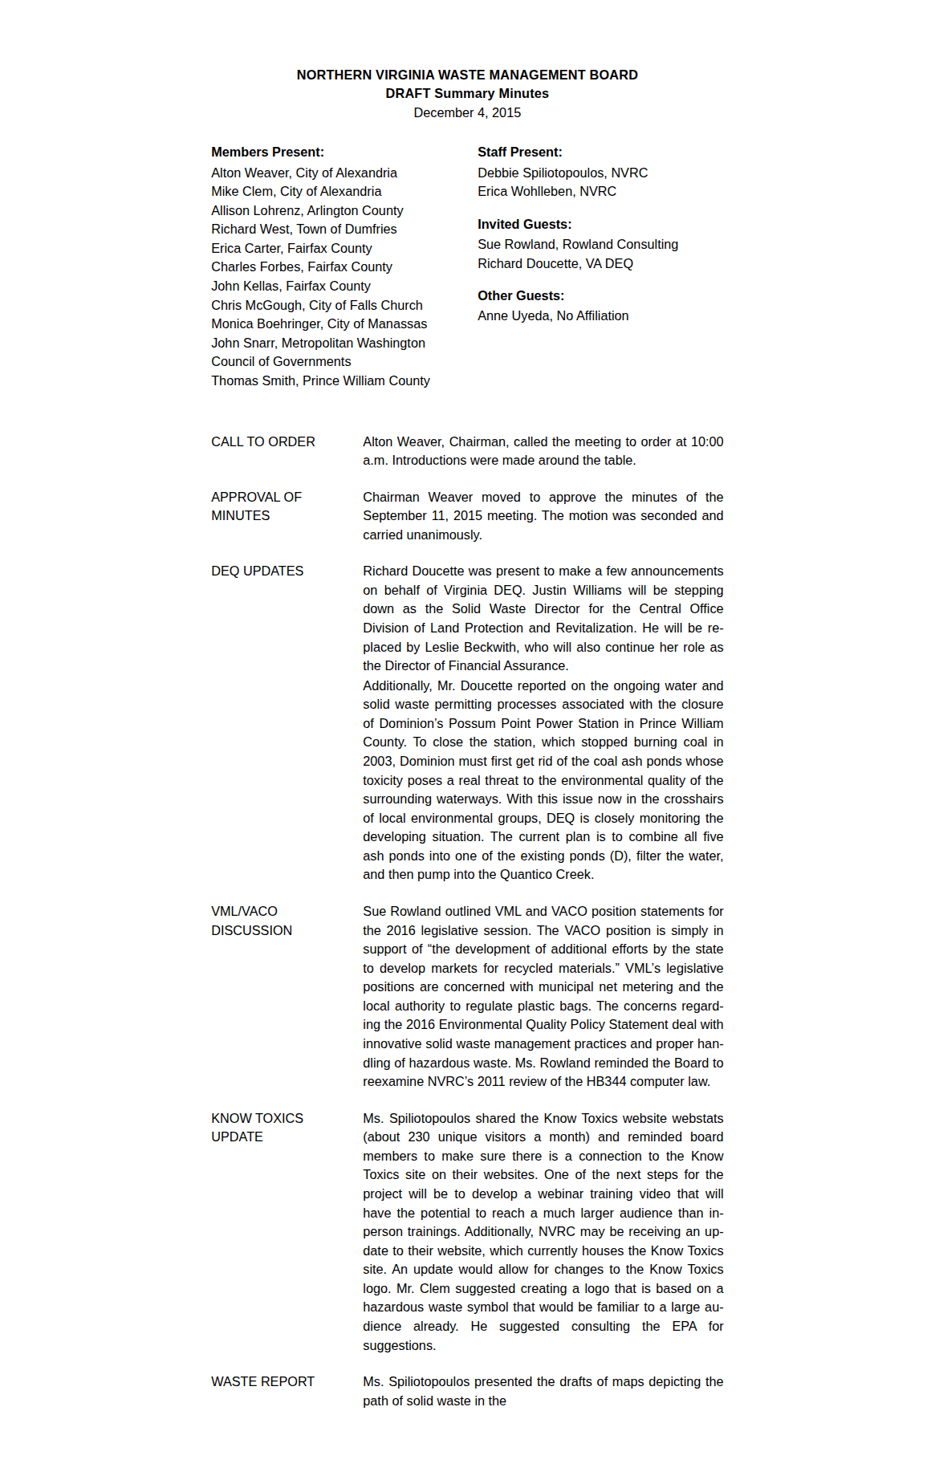NORTHERN VIRGINIA WASTE MANAGEMENT BOARD
DRAFT Summary Minutes
December 4, 2015
| Members Present: Alton Weaver, City of Alexandria Mike Clem, City of Alexandria Allison Lohrenz, Arlington County Richard West, Town of Dumfries Erica Carter, Fairfax County Charles Forbes, Fairfax County John Kellas, Fairfax County Chris McGough, City of Falls Church Monica Boehringer, City of Manassas John Snarr, Metropolitan Washington Council of Governments Thomas Smith, Prince William County | Staff Present: Debbie Spiliotopoulos, NVRC Erica Wohlleben, NVRC Invited Guests: Sue Rowland, Rowland Consulting Richard Doucette, VA DEQ Other Guests: Anne Uyeda, No Affiliation |
| Call to Order | Alton Weaver, Chairman, called the meeting to order at 10:00 a.m. Introductions were made around the table. |
| Approval of Minutes | Chairman Weaver moved to approve the minutes of the September 11, 2015 meeting. The motion was seconded and carried unanimously. |
| DEQ Updates | Richard Doucette was present to make a few announcements on behalf of Virginia DEQ. Justin Williams will be stepping down as the Solid Waste Director for the Central Office Division of Land Protection and Revitalization. He will be replaced by Leslie Beckwith, who will also continue her role as the Director of Financial Assurance. Additionally, Mr. Doucette reported on the ongoing water and solid waste permitting processes associated with the closure of Dominion’s Possum Point Power Station in Prince William County. To close the station, which stopped burning coal in 2003, Dominion must first get rid of the coal ash ponds whose toxicity poses a real threat to the environmental quality of the surrounding waterways. With this issue now in the crosshairs of local environmental groups, DEQ is closely monitoring the developing situation. The current plan is to combine all five ash ponds into one of the existing ponds (D), filter the water, and then pump into the Quantico Creek. |
| VML/VACO Discussion | Sue Rowland outlined VML and VACO position statements for the 2016 legislative session. The VACO position is simply in support of “the development of additional efforts by the state to develop markets for recycled materials.” VML’s legislative positions are concerned with municipal net metering and the local authority to regulate plastic bags. The concerns regarding the 2016 Environmental Quality Policy Statement deal with innovative solid waste management practices and proper handling of hazardous waste. Ms. Rowland reminded the Board to reexamine NVRC’s 2011 review of the HB344 computer law. |
| Know Toxics Update | Ms. Spiliotopoulos shared the Know Toxics website webstats (about 230 unique visitors a month) and reminded board members to make sure there is a connection to the Know Toxics site on their websites. One of the next steps for the project will be to develop a webinar training video that will have the potential to reach a much larger audience than in-person trainings. Additionally, NVRC may be receiving an update to their website, which currently houses the Know Toxics site. An update would allow for changes to the Know Toxics logo. Mr. Clem suggested creating a logo that is based on a hazardous waste symbol that would be familiar to a large audience already. He suggested consulting the EPA for suggestions. |
| Waste Report | Ms. Spiliotopoulos presented the drafts of maps depicting the path of solid waste in the |